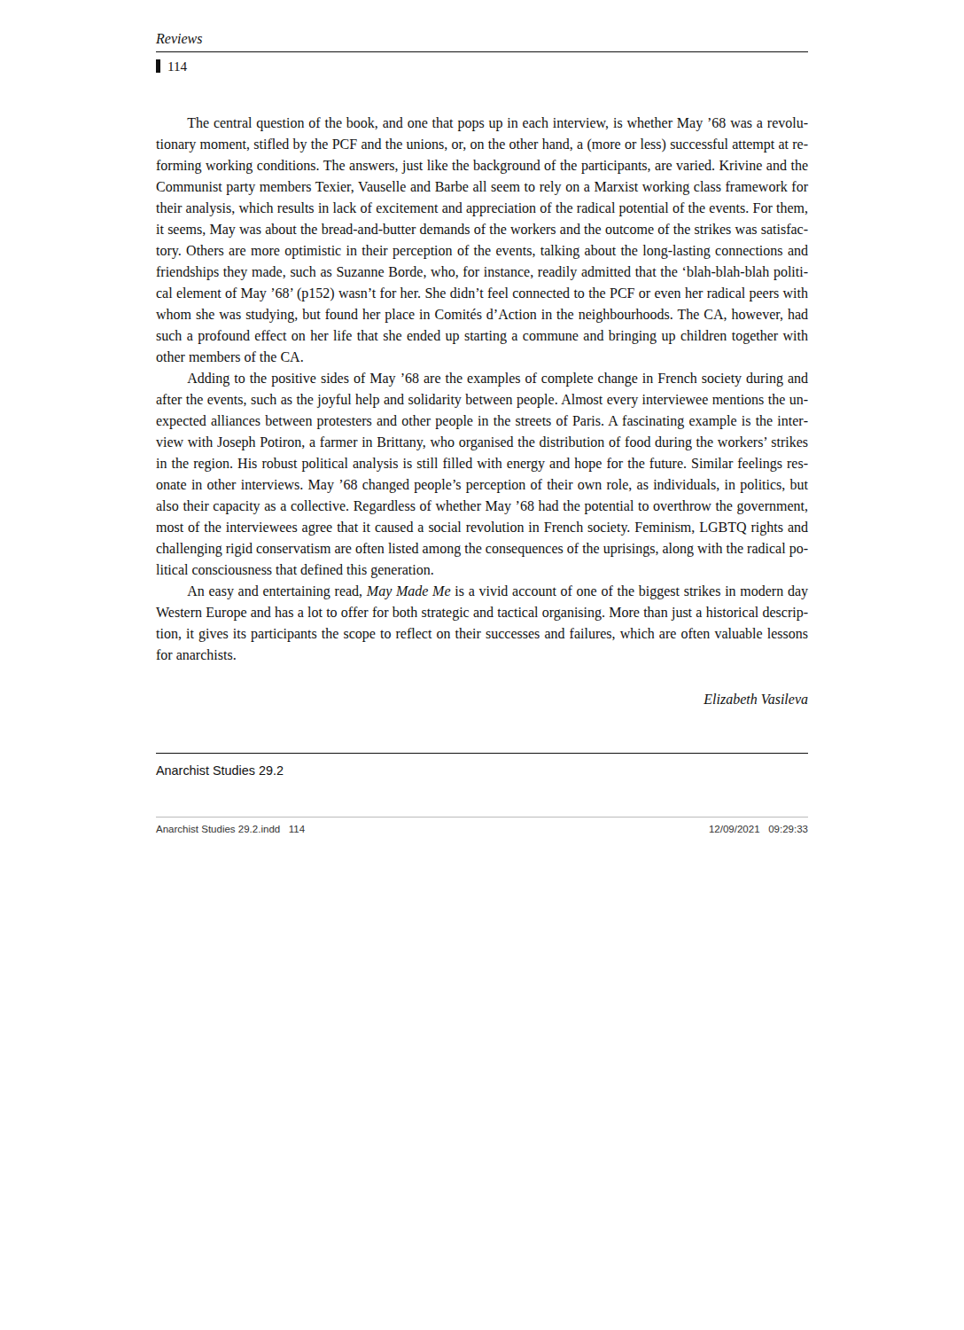Reviews
114
The central question of the book, and one that pops up in each interview, is whether May ’68 was a revolutionary moment, stifled by the PCF and the unions, or, on the other hand, a (more or less) successful attempt at reforming working conditions. The answers, just like the background of the participants, are varied. Krivine and the Communist party members Texier, Vauselle and Barbe all seem to rely on a Marxist working class framework for their analysis, which results in lack of excitement and appreciation of the radical potential of the events. For them, it seems, May was about the bread-and-butter demands of the workers and the outcome of the strikes was satisfactory. Others are more optimistic in their perception of the events, talking about the long-lasting connections and friendships they made, such as Suzanne Borde, who, for instance, readily admitted that the ‘blah-blah-blah political element of May ’68’ (p152) wasn’t for her. She didn’t feel connected to the PCF or even her radical peers with whom she was studying, but found her place in Comités d’Action in the neighbourhoods. The CA, however, had such a profound effect on her life that she ended up starting a commune and bringing up children together with other members of the CA.
Adding to the positive sides of May ’68 are the examples of complete change in French society during and after the events, such as the joyful help and solidarity between people. Almost every interviewee mentions the unexpected alliances between protesters and other people in the streets of Paris. A fascinating example is the interview with Joseph Potiron, a farmer in Brittany, who organised the distribution of food during the workers’ strikes in the region. His robust political analysis is still filled with energy and hope for the future. Similar feelings resonate in other interviews. May ’68 changed people’s perception of their own role, as individuals, in politics, but also their capacity as a collective. Regardless of whether May ’68 had the potential to overthrow the government, most of the interviewees agree that it caused a social revolution in French society. Feminism, LGBTQ rights and challenging rigid conservatism are often listed among the consequences of the uprisings, along with the radical political consciousness that defined this generation.
An easy and entertaining read, May Made Me is a vivid account of one of the biggest strikes in modern day Western Europe and has a lot to offer for both strategic and tactical organising. More than just a historical description, it gives its participants the scope to reflect on their successes and failures, which are often valuable lessons for anarchists.
Elizabeth Vasileva
Anarchist Studies 29.2
Anarchist Studies 29.2.indd 114 12/09/2021 09:29:33